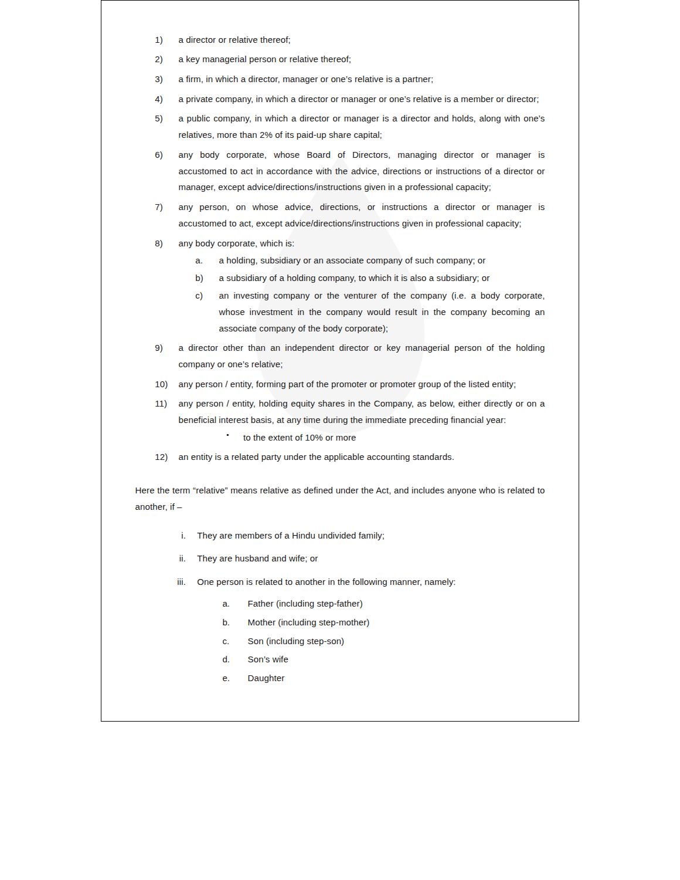a director or relative thereof;
a key managerial person or relative thereof;
a firm, in which a director, manager or one’s relative is a partner;
a private company, in which a director or manager or one’s relative is a member or director;
a public company, in which a director or manager is a director and holds, along with one’s relatives, more than 2% of its paid-up share capital;
any body corporate, whose Board of Directors, managing director or manager is accustomed to act in accordance with the advice, directions or instructions of a director or manager, except advice/directions/instructions given in a professional capacity;
any person, on whose advice, directions, or instructions a director or manager is accustomed to act, except advice/directions/instructions given in professional capacity;
any body corporate, which is:
a. a holding, subsidiary or an associate company of such company; or
b) a subsidiary of a holding company, to which it is also a subsidiary; or
c) an investing company or the venturer of the company (i.e. a body corporate, whose investment in the company would result in the company becoming an associate company of the body corporate);
a director other than an independent director or key managerial person of the holding company or one’s relative;
any person / entity, forming part of the promoter or promoter group of the listed entity;
any person / entity, holding equity shares in the Company, as below, either directly or on a beneficial interest basis, at any time during the immediate preceding financial year:
to the extent of 10% or more
an entity is a related party under the applicable accounting standards.
Here the term “relative” means relative as defined under the Act, and includes anyone who is related to another, if –
They are members of a Hindu undivided family;
They are husband and wife; or
One person is related to another in the following manner, namely:
Father (including step-father)
Mother (including step-mother)
Son (including step-son)
Son’s wife
Daughter